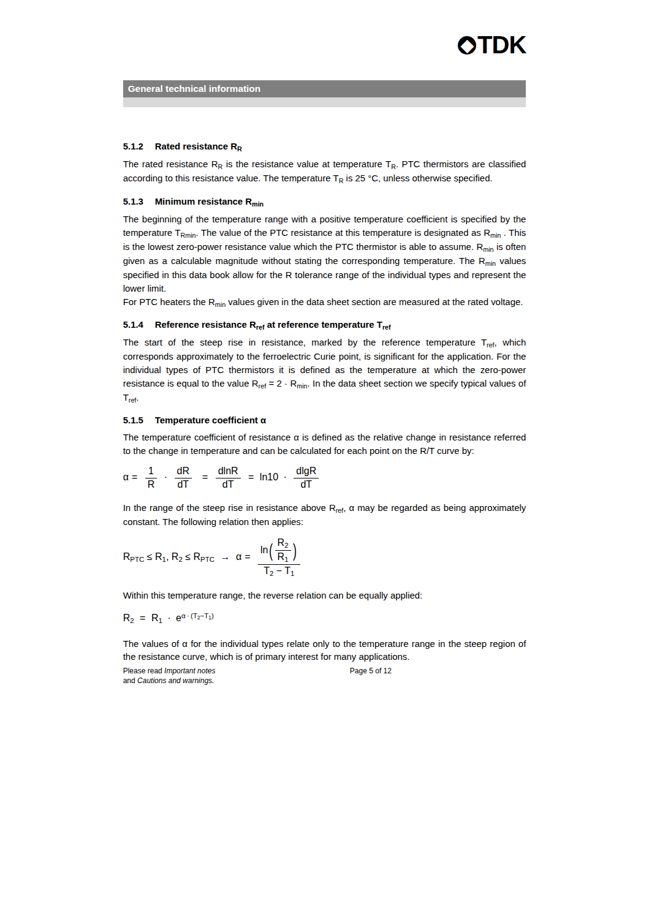◆TDK
General technical information
5.1.2 Rated resistance RR
The rated resistance RR is the resistance value at temperature TR. PTC thermistors are classified according to this resistance value. The temperature TR is 25 °C, unless otherwise specified.
5.1.3 Minimum resistance Rmin
The beginning of the temperature range with a positive temperature coefficient is specified by the temperature TRmin. The value of the PTC resistance at this temperature is designated as Rmin . This is the lowest zero-power resistance value which the PTC thermistor is able to assume. Rmin is often given as a calculable magnitude without stating the corresponding temperature. The Rmin values specified in this data book allow for the R tolerance range of the individual types and represent the lower limit.
For PTC heaters the Rmin values given in the data sheet section are measured at the rated voltage.
5.1.4 Reference resistance Rref at reference temperature Tref
The start of the steep rise in resistance, marked by the reference temperature Tref, which corresponds approximately to the ferroelectric Curie point, is significant for the application. For the individual types of PTC thermistors it is defined as the temperature at which the zero-power resistance is equal to the value Rref = 2 · Rmin. In the data sheet section we specify typical values of Tref.
5.1.5 Temperature coefficient α
The temperature coefficient of resistance α is defined as the relative change in resistance referred to the change in temperature and can be calculated for each point on the R/T curve by:
α= 1 R · dR dT = dlnR dT = ln10 · dlgR dT
In the range of the steep rise in resistance above Rref, α may be regarded as being approximately constant. The following relation then applies:
RPTC ≤ R1, R2 ≤ RPTC → α= ln(R2 R1) T2 − T1
Within this temperature range, the reverse relation can be equally applied:
R2 = R1 · eα · (T2−T1)
The values of α for the individual types relate only to the temperature range in the steep region of the resistance curve, which is of primary interest for many applications.
Please read Important notes
and Cautions and warnings.
Page 5 of 12